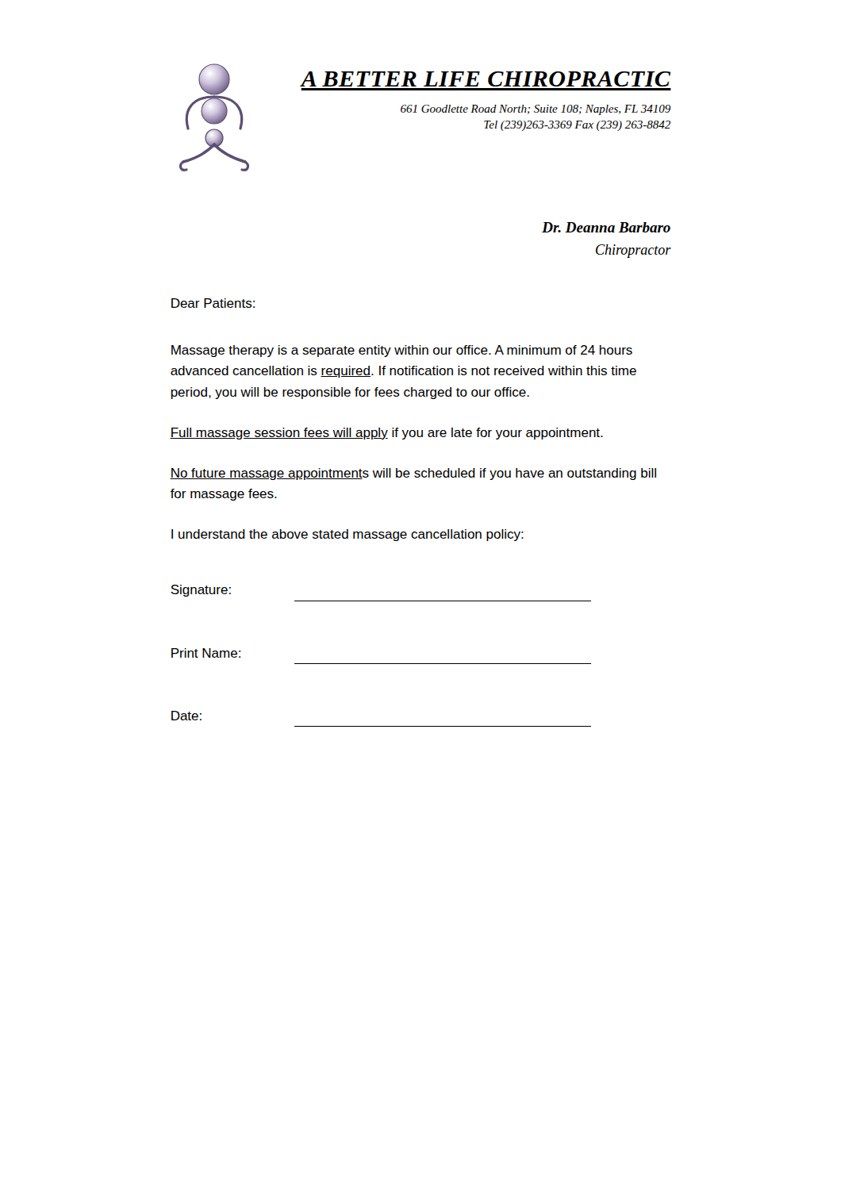A BETTER LIFE CHIROPRACTIC
661 Goodlette Road North; Suite 108; Naples, FL 34109
Tel (239)263-3369 Fax (239) 263-8842
Dr. Deanna Barbaro
Chiropractor
Dear Patients:
Massage therapy is a separate entity within our office. A minimum of 24 hours advanced cancellation is required. If notification is not received within this time period, you will be responsible for fees charged to our office.
Full massage session fees will apply if you are late for your appointment.
No future massage appointments will be scheduled if you have an outstanding bill for massage fees.
I understand the above stated massage cancellation policy:
Signature:
Print Name:
Date: